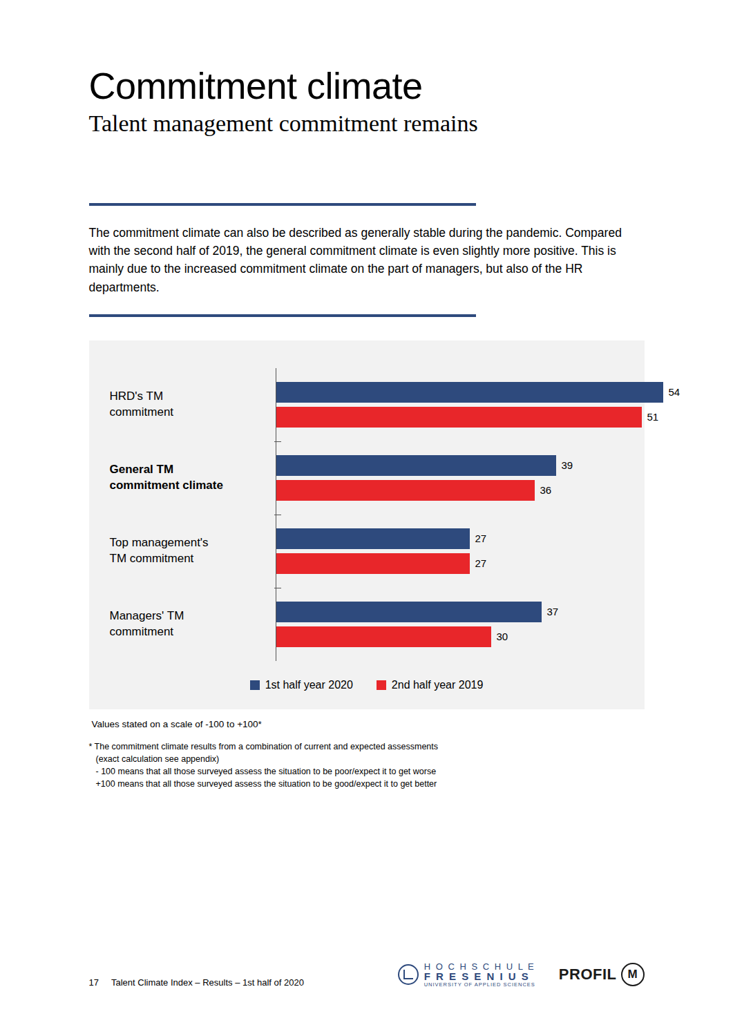Commitment climate
Talent management commitment remains
The commitment climate can also be described as generally stable during the pandemic. Compared with the second half of 2019, the general commitment climate is even slightly more positive. This is mainly due to the increased commitment climate on the part of managers, but also of the HR departments.
HRD's TM
commitment
54
51
General TM
commitment climate
39
36
Top management's
TM commitment
27
27
Managers' TM
commitment
37
30
1st half year 2020 2nd half year 2019
Values stated on a scale of -100 to +100*
* The commitment climate results from a combination of current and expected assessments (exact calculation see appendix) - 100 means that all those surveyed assess the situation to be poor/expect it to get worse +100 means that all those surveyed assess the situation to be good/expect it to get better
17 Talent Climate Index – Results – 1st half of 2020
H O C H S C H U L E
F R E S E N I U S
UNIVERSITY OF APPLIED SCIENCES
PROFIL
M